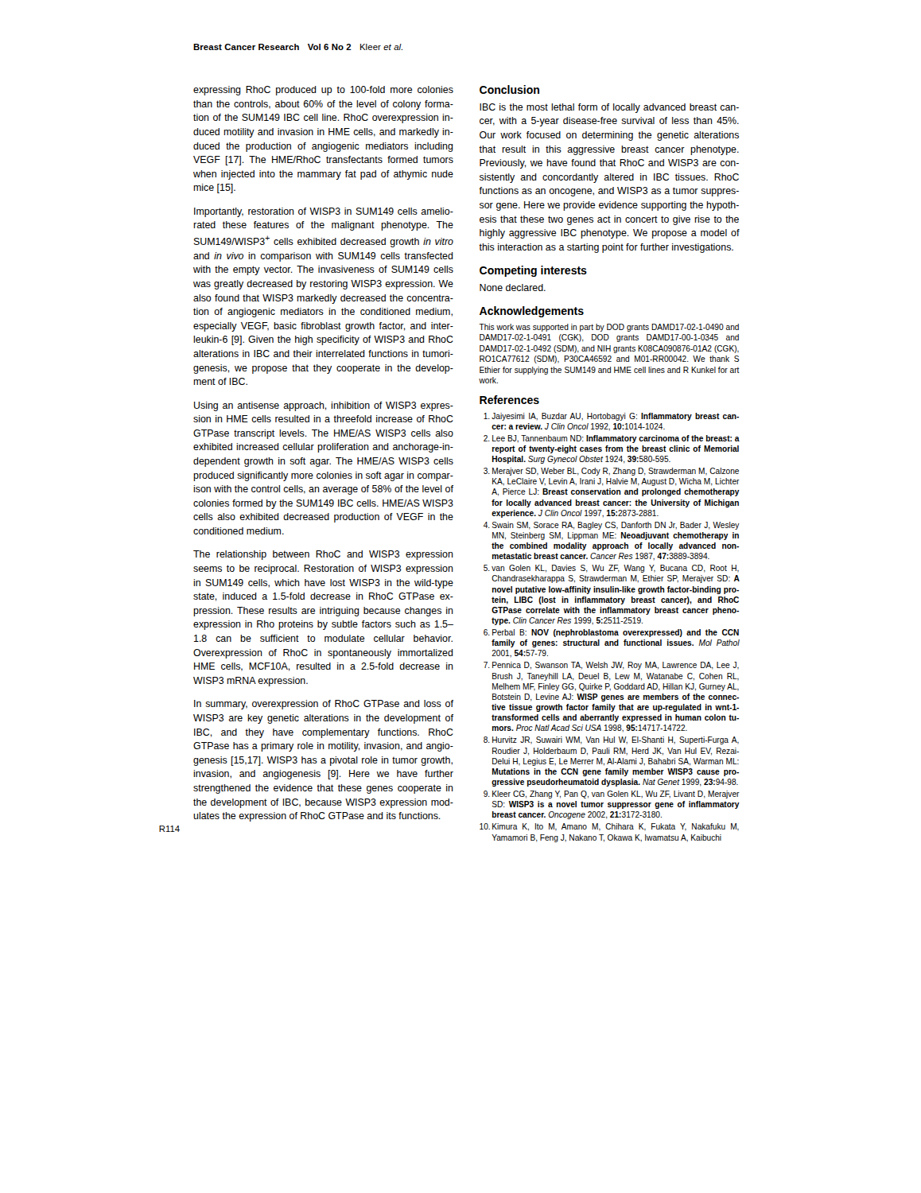Breast Cancer Research Vol 6 No 2 Kleer et al.
expressing RhoC produced up to 100-fold more colonies than the controls, about 60% of the level of colony formation of the SUM149 IBC cell line. RhoC overexpression induced motility and invasion in HME cells, and markedly induced the production of angiogenic mediators including VEGF [17]. The HME/RhoC transfectants formed tumors when injected into the mammary fat pad of athymic nude mice [15].
Importantly, restoration of WISP3 in SUM149 cells ameliorated these features of the malignant phenotype. The SUM149/WISP3+ cells exhibited decreased growth in vitro and in vivo in comparison with SUM149 cells transfected with the empty vector. The invasiveness of SUM149 cells was greatly decreased by restoring WISP3 expression. We also found that WISP3 markedly decreased the concentration of angiogenic mediators in the conditioned medium, especially VEGF, basic fibroblast growth factor, and interleukin-6 [9]. Given the high specificity of WISP3 and RhoC alterations in IBC and their interrelated functions in tumorigenesis, we propose that they cooperate in the development of IBC.
Using an antisense approach, inhibition of WISP3 expression in HME cells resulted in a threefold increase of RhoC GTPase transcript levels. The HME/AS WISP3 cells also exhibited increased cellular proliferation and anchorage-independent growth in soft agar. The HME/AS WISP3 cells produced significantly more colonies in soft agar in comparison with the control cells, an average of 58% of the level of colonies formed by the SUM149 IBC cells. HME/AS WISP3 cells also exhibited decreased production of VEGF in the conditioned medium.
The relationship between RhoC and WISP3 expression seems to be reciprocal. Restoration of WISP3 expression in SUM149 cells, which have lost WISP3 in the wild-type state, induced a 1.5-fold decrease in RhoC GTPase expression. These results are intriguing because changes in expression in Rho proteins by subtle factors such as 1.5–1.8 can be sufficient to modulate cellular behavior. Overexpression of RhoC in spontaneously immortalized HME cells, MCF10A, resulted in a 2.5-fold decrease in WISP3 mRNA expression.
In summary, overexpression of RhoC GTPase and loss of WISP3 are key genetic alterations in the development of IBC, and they have complementary functions. RhoC GTPase has a primary role in motility, invasion, and angiogenesis [15,17]. WISP3 has a pivotal role in tumor growth, invasion, and angiogenesis [9]. Here we have further strengthened the evidence that these genes cooperate in the development of IBC, because WISP3 expression modulates the expression of RhoC GTPase and its functions.
Conclusion
IBC is the most lethal form of locally advanced breast cancer, with a 5-year disease-free survival of less than 45%. Our work focused on determining the genetic alterations that result in this aggressive breast cancer phenotype. Previously, we have found that RhoC and WISP3 are consistently and concordantly altered in IBC tissues. RhoC functions as an oncogene, and WISP3 as a tumor suppressor gene. Here we provide evidence supporting the hypothesis that these two genes act in concert to give rise to the highly aggressive IBC phenotype. We propose a model of this interaction as a starting point for further investigations.
Competing interests
None declared.
Acknowledgements
This work was supported in part by DOD grants DAMD17-02-1-0490 and DAMD17-02-1-0491 (CGK), DOD grants DAMD17-00-1-0345 and DAMD17-02-1-0492 (SDM), and NIH grants K08CA090876-01A2 (CGK), RO1CA77612 (SDM), P30CA46592 and M01-RR00042. We thank S Ethier for supplying the SUM149 and HME cell lines and R Kunkel for art work.
References
1 Jaiyesimi IA, Buzdar AU, Hortobagyi G: Inflammatory breast cancer: a review. J Clin Oncol 1992, 10: 1014-1024.
2 Lee BJ, Tannenbaum ND: Inflammatory carcinoma of the breast: a report of twenty-eight cases from the breast clinic of Memorial Hospital. Surg Gynecol Obstet 1924, 39: 580-595.
3 Merajver SD, Weber BL, Cody R, Zhang D, Strawderman M, Calzone KA, LeClaire V, Levin A, Irani J, Halvie M, August D, Wicha M, Lichter A, Pierce LJ: Breast conservation and prolonged chemotherapy for locally advanced breast cancer: the University of Michigan experience. J Clin Oncol 1997, 15: 2873-2881.
4 Swain SM, Sorace RA, Bagley CS, Danforth DN Jr, Bader J, Wesley MN, Steinberg SM, Lippman ME: Neoadjuvant chemotherapy in the combined modality approach of locally advanced nonmetastatic breast cancer. Cancer Res 1987, 47: 3889-3894.
5van Golen KL, Davies S, Wu ZF, Wang Y, Bucana CD, Root H, Chandrasekharappa S, Strawderman M, Ethier SP, Merajver SD: A novel putative low-affinity insulin-like growth factor-binding protein, LIBC (lost in inflammatory breast cancer), and RhoC GTPase correlate with the inflammatory breast cancer phenotype. Clin Cancer Res 1999, 5: 2511-2519.
6 Perbal B: NOV (nephroblastoma overexpressed) and the CCN family of genes: structural and functional issues. Mol Pathol 2001, 54: 57-79.
7 Pennica D, Swanson TA, Welsh JW, Roy MA, Lawrence DA, Lee J, Brush J, Taneyhill LA, Deuel B, Lew M, Watanabe C, Cohen RL, Melhem MF, Finley GG, Quirke P, Goddard AD, Hillan KJ, Gurney AL, Botstein D, Levine AJ: WISP genes are members of the connective tissue growth factor family that are up-regulated in wnt-1-transformed cells and aberrantly expressed in human colon tumors. Proc Natl Acad Sci USA 1998, 95: 14717-14722.
8 Hurvitz JR, Suwairi WM, Van Hul W, El-Shanti H, Superti-Furga A, Roudier J, Holderbaum D, Pauli RM, Herd JK, Van Hul EV, Rezai-Delui H, Legius E, Le Merrer M, Al-Alami J, Bahabri SA, Warman ML: Mutations in the CCN gene family member WISP3 cause progressive pseudorheumatoid dysplasia. Nat Genet 1999, 23: 94-98.
9 Kleer CG, Zhang Y, Pan Q, van Golen KL, Wu ZF, Livant D, Merajver SD: WISP3 is a novel tumor suppressor gene of inflammatory breast cancer. Oncogene 2002, 21: 3172-3180.
10 Kimura K, Ito M, Amano M, Chihara K, Fukata Y, Nakafuku M, Yamamori B, Feng J, Nakano T, Okawa K, Iwamatsu A, Kaibuchi
R114